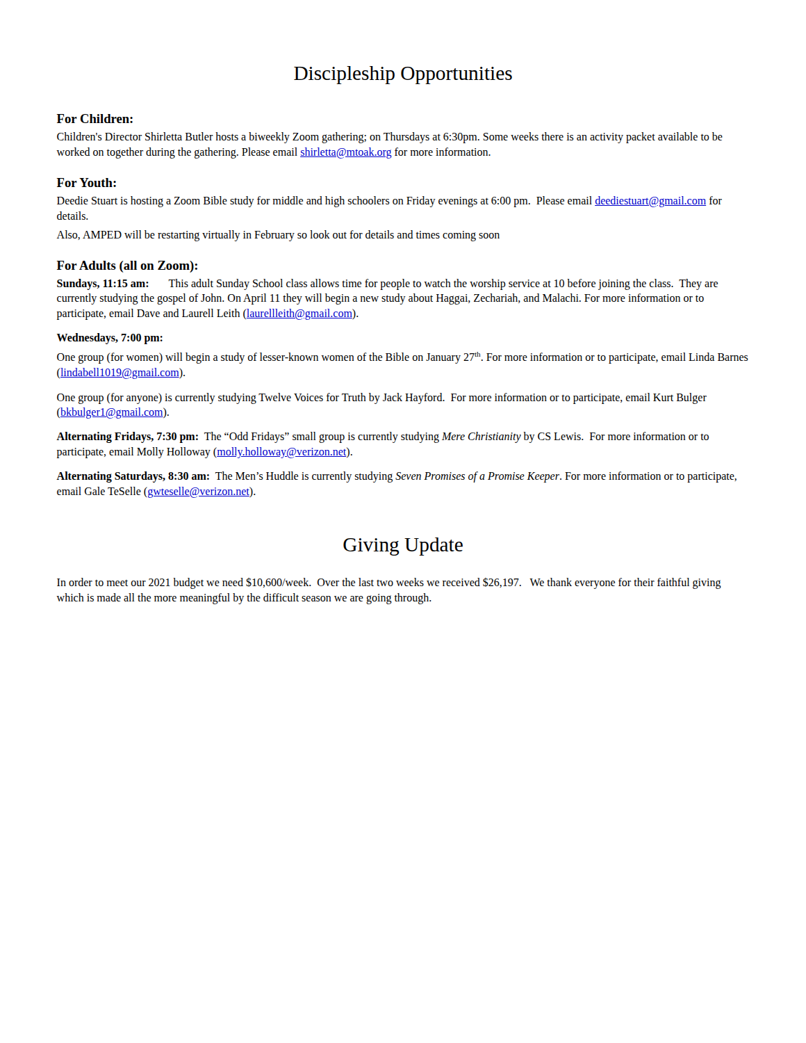Discipleship Opportunities
For Children:
Children's Director Shirletta Butler hosts a biweekly Zoom gathering; on Thursdays at 6:30pm. Some weeks there is an activity packet available to be worked on together during the gathering. Please email shirletta@mtoak.org for more information.
For Youth:
Deedie Stuart is hosting a Zoom Bible study for middle and high schoolers on Friday evenings at 6:00 pm. Please email deediestuart@gmail.com for details.
Also, AMPED will be restarting virtually in February so look out for details and times coming soon
For Adults (all on Zoom):
Sundays, 11:15 am: This adult Sunday School class allows time for people to watch the worship service at 10 before joining the class. They are currently studying the gospel of John. On April 11 they will begin a new study about Haggai, Zechariah, and Malachi. For more information or to participate, email Dave and Laurell Leith (laurellleith@gmail.com).
Wednesdays, 7:00 pm:
One group (for women) will begin a study of lesser-known women of the Bible on January 27th. For more information or to participate, email Linda Barnes (lindabell1019@gmail.com).
One group (for anyone) is currently studying Twelve Voices for Truth by Jack Hayford. For more information or to participate, email Kurt Bulger (bkbulger1@gmail.com).
Alternating Fridays, 7:30 pm: The “Odd Fridays” small group is currently studying Mere Christianity by CS Lewis. For more information or to participate, email Molly Holloway (molly.holloway@verizon.net).
Alternating Saturdays, 8:30 am: The Men’s Huddle is currently studying Seven Promises of a Promise Keeper. For more information or to participate, email Gale TeSelle (gwteselle@verizon.net).
Giving Update
In order to meet our 2021 budget we need $10,600/week. Over the last two weeks we received $26,197. We thank everyone for their faithful giving which is made all the more meaningful by the difficult season we are going through.